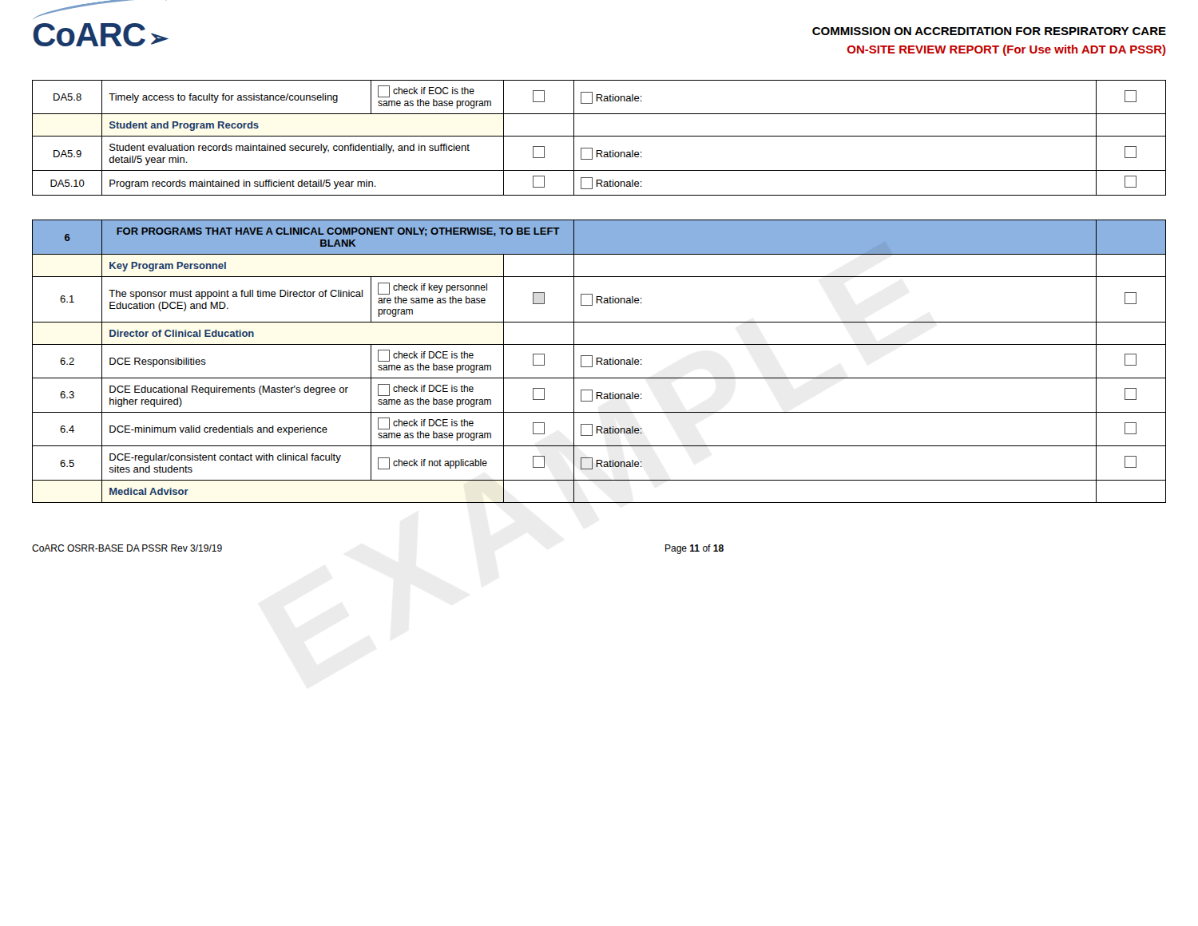EXAMPLE
CoARC➢
COMMISSION ON ACCREDITATION FOR RESPIRATORY CARE
ON-SITE REVIEW REPORT (For Use with ADT DA PSSR)
| DA5.8 | Timely access to faculty for assistance/counseling | check if EOC is the same as the base program | | Rationale: | |
| | Student and Program Records | | | |
| DA5.9 | Student evaluation records maintained securely, confidentially, and in sufficient detail/5 year min. | | Rationale: | |
| DA5.10 | Program records maintained in sufficient detail/5 year min. | | Rationale: | |
| 6 | FOR PROGRAMS THAT HAVE A CLINICAL COMPONENT ONLY; OTHERWISE, TO BE LEFT BLANK | | |
| | Key Program Personnel | | | |
| 6.1 | The sponsor must appoint a full time Director of Clinical Education (DCE) and MD. | check if key personnel are the same as the base program | | Rationale: | |
| | Director of Clinical Education | | | |
| 6.2 | DCE Responsibilities | check if DCE is the same as the base program | | Rationale: | |
| 6.3 | DCE Educational Requirements (Master's degree or higher required) | check if DCE is the same as the base program | | Rationale: | |
| 6.4 | DCE-minimum valid credentials and experience | check if DCE is the same as the base program | | Rationale: | |
| 6.5 | DCE-regular/consistent contact with clinical faculty sites and students | check if not applicable | | Rationale: | |
| | Medical Advisor | | | |
CoARC OSRR-BASE DA PSSR Rev 3/19/19
Page 11 of 18